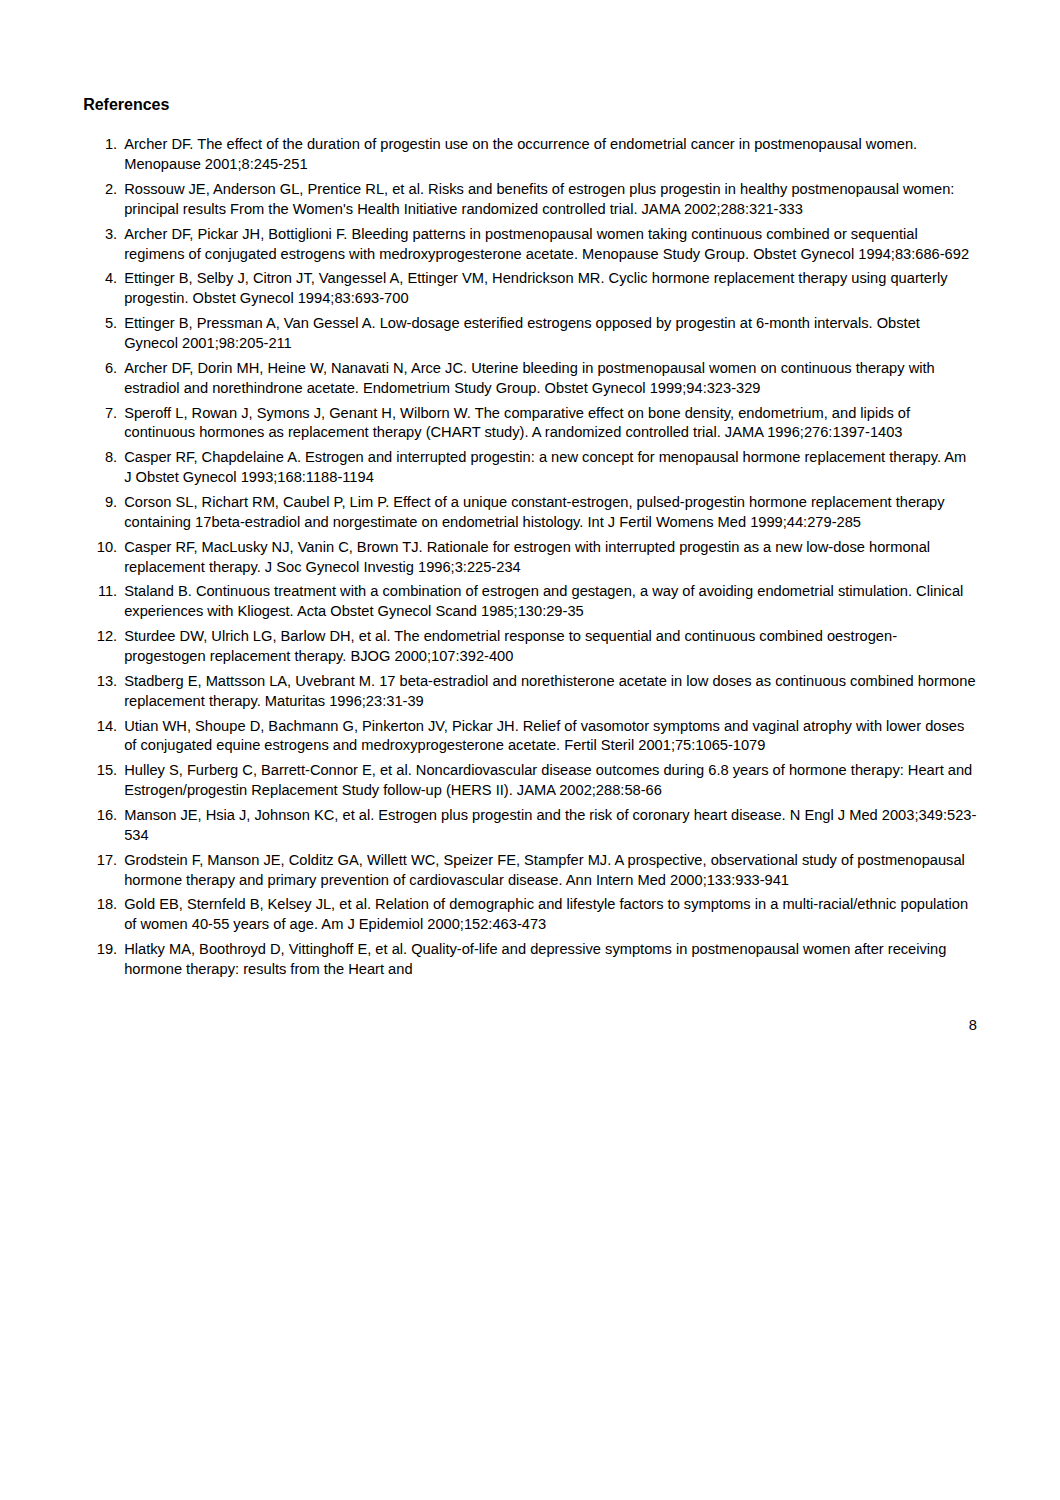References
Archer DF. The effect of the duration of progestin use on the occurrence of endometrial cancer in postmenopausal women. Menopause 2001;8:245-251
Rossouw JE, Anderson GL, Prentice RL, et al. Risks and benefits of estrogen plus progestin in healthy postmenopausal women: principal results From the Women's Health Initiative randomized controlled trial. JAMA 2002;288:321-333
Archer DF, Pickar JH, Bottiglioni F. Bleeding patterns in postmenopausal women taking continuous combined or sequential regimens of conjugated estrogens with medroxyprogesterone acetate. Menopause Study Group. Obstet Gynecol 1994;83:686-692
Ettinger B, Selby J, Citron JT, Vangessel A, Ettinger VM, Hendrickson MR. Cyclic hormone replacement therapy using quarterly progestin. Obstet Gynecol 1994;83:693-700
Ettinger B, Pressman A, Van Gessel A. Low-dosage esterified estrogens opposed by progestin at 6-month intervals. Obstet Gynecol 2001;98:205-211
Archer DF, Dorin MH, Heine W, Nanavati N, Arce JC. Uterine bleeding in postmenopausal women on continuous therapy with estradiol and norethindrone acetate. Endometrium Study Group. Obstet Gynecol 1999;94:323-329
Speroff L, Rowan J, Symons J, Genant H, Wilborn W. The comparative effect on bone density, endometrium, and lipids of continuous hormones as replacement therapy (CHART study). A randomized controlled trial. JAMA 1996;276:1397-1403
Casper RF, Chapdelaine A. Estrogen and interrupted progestin: a new concept for menopausal hormone replacement therapy. Am J Obstet Gynecol 1993;168:1188-1194
Corson SL, Richart RM, Caubel P, Lim P. Effect of a unique constant-estrogen, pulsed-progestin hormone replacement therapy containing 17beta-estradiol and norgestimate on endometrial histology. Int J Fertil Womens Med 1999;44:279-285
Casper RF, MacLusky NJ, Vanin C, Brown TJ. Rationale for estrogen with interrupted progestin as a new low-dose hormonal replacement therapy. J Soc Gynecol Investig 1996;3:225-234
Staland B. Continuous treatment with a combination of estrogen and gestagen, a way of avoiding endometrial stimulation. Clinical experiences with Kliogest. Acta Obstet Gynecol Scand 1985;130:29-35
Sturdee DW, Ulrich LG, Barlow DH, et al. The endometrial response to sequential and continuous combined oestrogen-progestogen replacement therapy. BJOG 2000;107:392-400
Stadberg E, Mattsson LA, Uvebrant M. 17 beta-estradiol and norethisterone acetate in low doses as continuous combined hormone replacement therapy. Maturitas 1996;23:31-39
Utian WH, Shoupe D, Bachmann G, Pinkerton JV, Pickar JH. Relief of vasomotor symptoms and vaginal atrophy with lower doses of conjugated equine estrogens and medroxyprogesterone acetate. Fertil Steril 2001;75:1065-1079
Hulley S, Furberg C, Barrett-Connor E, et al. Noncardiovascular disease outcomes during 6.8 years of hormone therapy: Heart and Estrogen/progestin Replacement Study follow-up (HERS II). JAMA 2002;288:58-66
Manson JE, Hsia J, Johnson KC, et al. Estrogen plus progestin and the risk of coronary heart disease. N Engl J Med 2003;349:523-534
Grodstein F, Manson JE, Colditz GA, Willett WC, Speizer FE, Stampfer MJ. A prospective, observational study of postmenopausal hormone therapy and primary prevention of cardiovascular disease. Ann Intern Med 2000;133:933-941
Gold EB, Sternfeld B, Kelsey JL, et al. Relation of demographic and lifestyle factors to symptoms in a multi-racial/ethnic population of women 40-55 years of age. Am J Epidemiol 2000;152:463-473
Hlatky MA, Boothroyd D, Vittinghoff E, et al. Quality-of-life and depressive symptoms in postmenopausal women after receiving hormone therapy: results from the Heart and
8